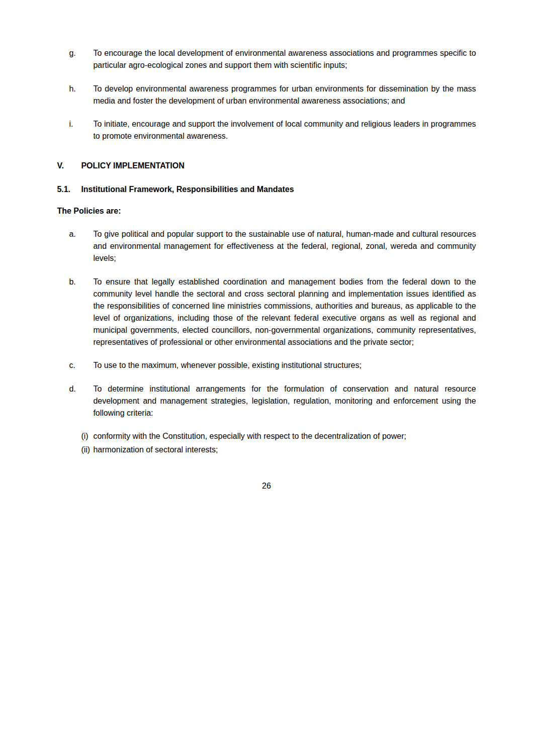g.
To encourage the local development of environmental awareness associations and programmes specific to particular agro-ecological zones and support them with scientific inputs;
h.
To develop environmental awareness programmes for urban environ­ments for dissemination by the mass media and foster the develop­ment of urban environmental awareness associations; and
i.
To initiate, encourage and support the involvement of local community and religious leaders in programmes to promote environmental awareness.
V. POLICY IMPLEMENTATION
5.1. Institutional Framework, Responsibilities and Mandates
The Policies are:
a.
To give political and popular support to the sustainable use of natural, human-made and cultural resources and environmental management for effectiveness at the federal, regional, zonal, wereda and community levels;
b.
To ensure that legally established coordination and management bodies from the federal down to the community level handle the sectoral and cross sectoral planning and implementation issues identified as the responsibilities of concerned line ministries commissions, authorities and bureaus, as applicable to the level of organizations, including those of the relevant federal executive organs as well as regional and municipal governments, elected councillors, non-governmental organizations, community representatives, representatives of professional or other environmental associations and the private sector;
c.
To use to the maximum, whenever possible, existing institutional structures;
d.
To determine institutional arrangements for the formulation of conservation and natural resource development and management strategies, legislation, regulation, monitoring and enforcement using the following criteria:
(i)
conformity with the Constitution, especially with respect to the decentralization of power;
(ii)
harmonization of sectoral interests;
26